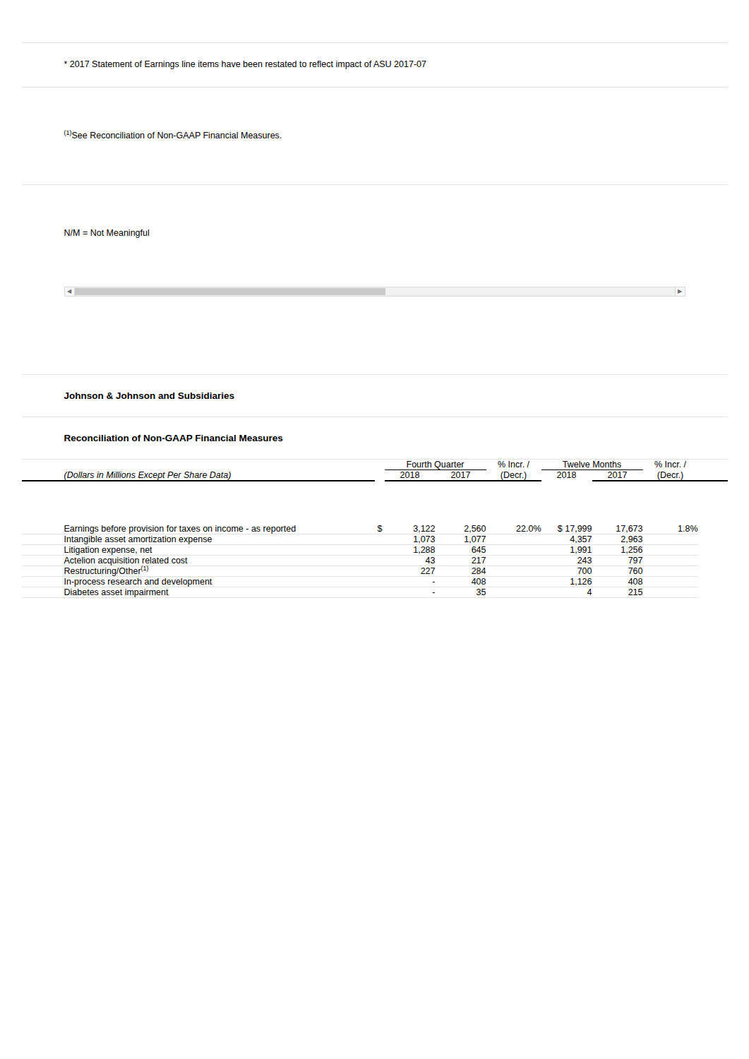* 2017 Statement of Earnings line items have been restated to reflect impact of ASU 2017-07
(1)See Reconciliation of Non-GAAP Financial Measures.
N/M = Not Meaningful
◀
▶
Johnson & Johnson and Subsidiaries
Reconciliation of Non-GAAP Financial Measures
| | | Fourth Quarter | % Incr. / | Twelve Months | % Incr. / |
| (Dollars in Millions Except Per Share Data) | | 2018 | 2017 | (Decr.) | 2018 | 2017 | (Decr.) |
| Earnings before provision for taxes on income - as reported | $ | 3,122 | 2,560 | 22.0% | $ 17,999 | 17,673 | 1.8% |
| Intangible asset amortization expense | | 1,073 | 1,077 | | 4,357 | 2,963 | |
| Litigation expense, net | | 1,288 | 645 | | 1,991 | 1,256 | |
| Actelion acquisition related cost | | 43 | 217 | | 243 | 797 | |
| Restructuring/Other (1) | | 227 | 284 | | 700 | 760 | |
| In-process research and development | | - | 408 | | 1,126 | 408 | |
| Diabetes asset impairment | | - | 35 | | 4 | 215 | |